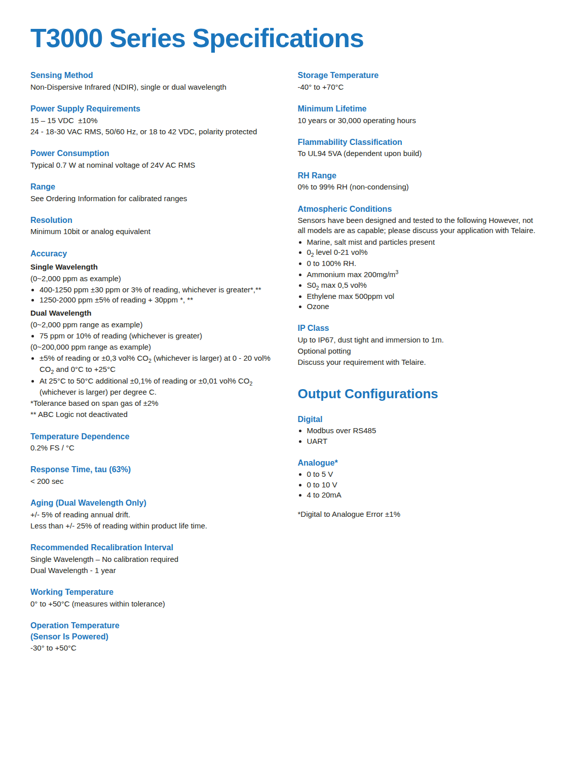T3000 Series Specifications
Sensing Method
Non-Dispersive Infrared (NDIR), single or dual wavelength
Power Supply Requirements
15 – 15 VDC ±10%
24 - 18-30 VAC RMS, 50/60 Hz, or 18 to 42 VDC, polarity protected
Power Consumption
Typical 0.7 W at nominal voltage of 24V AC RMS
Range
See Ordering Information for calibrated ranges
Resolution
Minimum 10bit or analog equivalent
Accuracy
Single Wavelength
(0~2,000 ppm as example)
400-1250 ppm ±30 ppm or 3% of reading, whichever is greater*,**
1250-2000 ppm ±5% of reading + 30ppm *, **
Dual Wavelength
(0~2,000 ppm range as example)
75 ppm or 10% of reading (whichever is greater)
(0~200,000 ppm range as example)
±5% of reading or ±0,3 vol% CO2 (whichever is larger) at 0 - 20 vol% CO2 and 0°C to +25°C
At 25°C to 50°C additional ±0,1% of reading or ±0,01 vol% CO2 (whichever is larger) per degree C.
*Tolerance based on span gas of ±2%
** ABC Logic not deactivated
Temperature Dependence
0.2% FS / °C
Response Time, tau (63%)
< 200 sec
Aging (Dual Wavelength Only)
+/- 5% of reading annual drift.
Less than +/- 25% of reading within product life time.
Recommended Recalibration Interval
Single Wavelength – No calibration required
Dual Wavelength - 1 year
Working Temperature
0° to +50°C (measures within tolerance)
Operation Temperature
(Sensor Is Powered)
-30° to +50°C
Storage Temperature
-40° to +70°C
Minimum Lifetime
10 years or 30,000 operating hours
Flammability Classification
To UL94 5VA (dependent upon build)
RH Range
0% to 99% RH (non-condensing)
Atmospheric Conditions
Sensors have been designed and tested to the following However, not all models are as capable; please discuss your application with Telaire.
Marine, salt mist and particles present
02 level 0-21 vol%
0 to 100% RH.
Ammonium max 200mg/m3
S02 max 0,5 vol%
Ethylene max 500ppm vol
Ozone
IP Class
Up to IP67, dust tight and immersion to 1m.
Optional potting
Discuss your requirement with Telaire.
Output Configurations
Digital
Modbus over RS485
UART
Analogue*
0 to 5 V
0 to 10 V
4 to 20mA
*Digital to Analogue Error ±1%